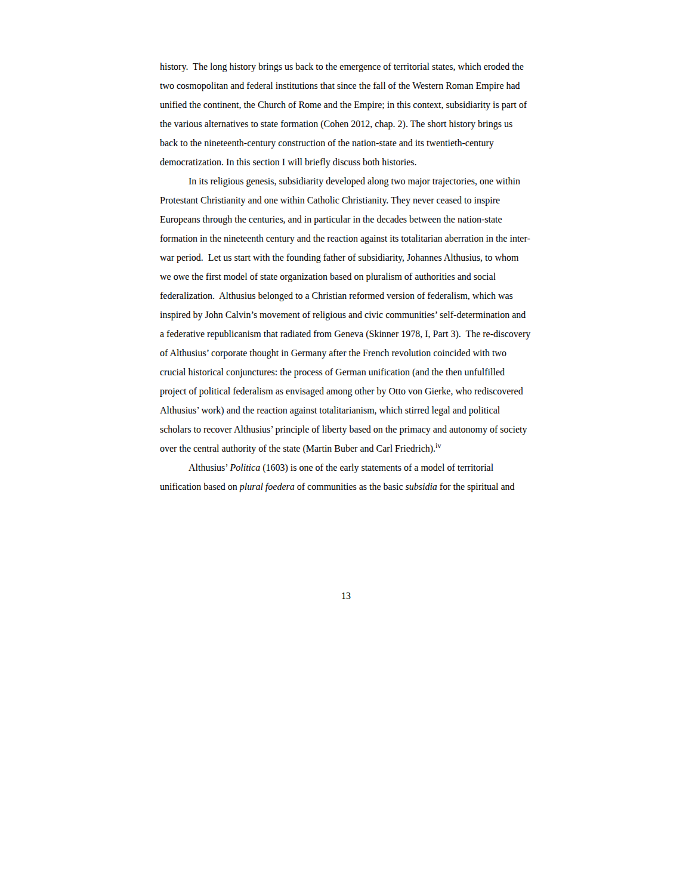history. The long history brings us back to the emergence of territorial states, which eroded the two cosmopolitan and federal institutions that since the fall of the Western Roman Empire had unified the continent, the Church of Rome and the Empire; in this context, subsidiarity is part of the various alternatives to state formation (Cohen 2012, chap. 2). The short history brings us back to the nineteenth-century construction of the nation-state and its twentieth-century democratization. In this section I will briefly discuss both histories.
In its religious genesis, subsidiarity developed along two major trajectories, one within Protestant Christianity and one within Catholic Christianity. They never ceased to inspire Europeans through the centuries, and in particular in the decades between the nation-state formation in the nineteenth century and the reaction against its totalitarian aberration in the inter-war period. Let us start with the founding father of subsidiarity, Johannes Althusius, to whom we owe the first model of state organization based on pluralism of authorities and social federalization. Althusius belonged to a Christian reformed version of federalism, which was inspired by John Calvin’s movement of religious and civic communities’ self-determination and a federative republicanism that radiated from Geneva (Skinner 1978, I, Part 3). The re-discovery of Althusius’ corporate thought in Germany after the French revolution coincided with two crucial historical conjunctures: the process of German unification (and the then unfulfilled project of political federalism as envisaged among other by Otto von Gierke, who rediscovered Althusius’ work) and the reaction against totalitarianism, which stirred legal and political scholars to recover Althusius’ principle of liberty based on the primacy and autonomy of society over the central authority of the state (Martin Buber and Carl Friedrich).iv
Althusius’ Politica (1603) is one of the early statements of a model of territorial unification based on plural foedera of communities as the basic subsidia for the spiritual and
13